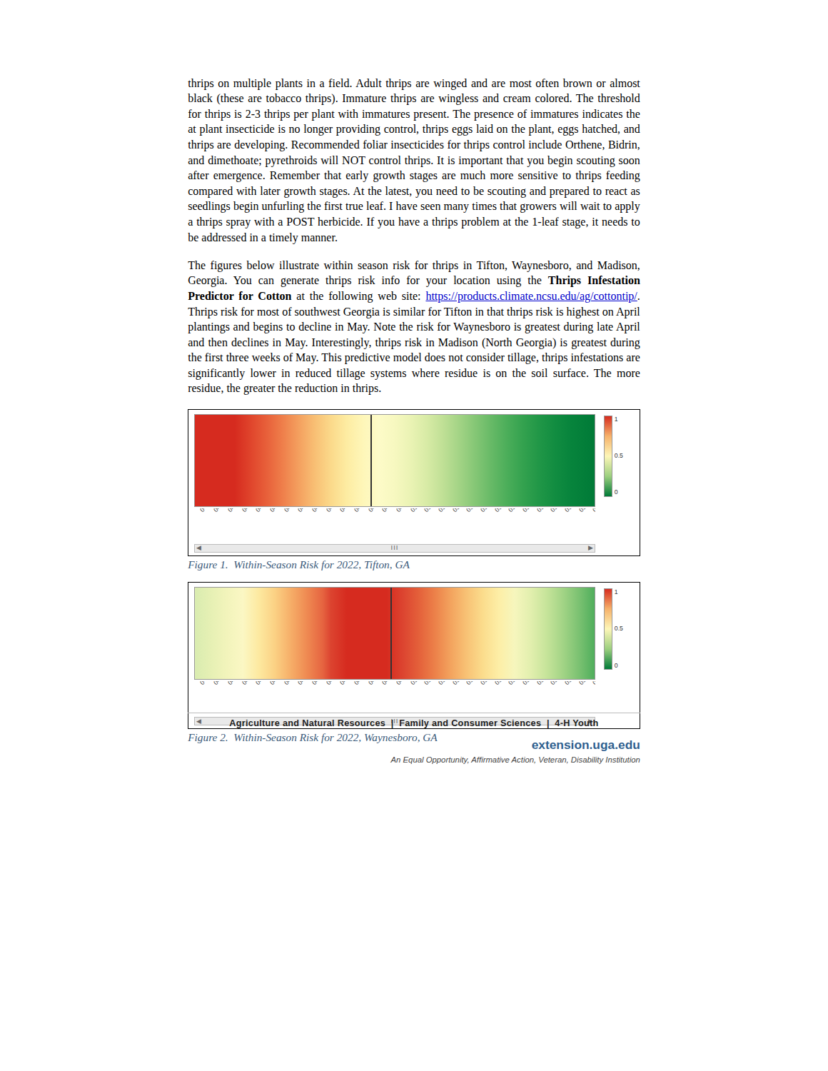thrips on multiple plants in a field. Adult thrips are winged and are most often brown or almost black (these are tobacco thrips). Immature thrips are wingless and cream colored. The threshold for thrips is 2-3 thrips per plant with immatures present. The presence of immatures indicates the at plant insecticide is no longer providing control, thrips eggs laid on the plant, eggs hatched, and thrips are developing. Recommended foliar insecticides for thrips control include Orthene, Bidrin, and dimethoate; pyrethroids will NOT control thrips. It is important that you begin scouting soon after emergence. Remember that early growth stages are much more sensitive to thrips feeding compared with later growth stages. At the latest, you need to be scouting and prepared to react as seedlings begin unfurling the first true leaf. I have seen many times that growers will wait to apply a thrips spray with a POST herbicide. If you have a thrips problem at the 1-leaf stage, it needs to be addressed in a timely manner.
The figures below illustrate within season risk for thrips in Tifton, Waynesboro, and Madison, Georgia. You can generate thrips risk info for your location using the Thrips Infestation Predictor for Cotton at the following web site: https://products.climate.ncsu.edu/ag/cottontip/. Thrips risk for most of southwest Georgia is similar for Tifton in that thrips risk is highest on April plantings and begins to decline in May. Note the risk for Waynesboro is greatest during late April and then declines in May. Interestingly, thrips risk in Madison (North Georgia) is greatest during the first three weeks of May. This predictive model does not consider tillage, thrips infestations are significantly lower in reduced tillage systems where residue is on the soil surface. The more residue, the greater the reduction in thrips.
0-... 04-03 04-05 04-07 04-09 04-11 04-13 04-15 04-17 04-19 04-21 04-23 04-25 04-27 04-29 05-01 05-03 05-05 05-07 05-09 05-11 05-13 05-15 05-17 05-19 05-21 05-23 05-25 05-27 05-29 05-31
◀ III ▶
1 0.5 0
Figure 1. Within-Season Risk for 2022, Tifton, GA
0-... 04-03 04-05 04-07 04-09 04-11 04-13 04-15 04-17 04-19 04-21 04-23 04-25 04-27 04-29 05-01 05-03 05-05 05-07 05-09 05-11 05-13 05-15 05-17 05-19 05-21 05-23 05-25 05-27 05-29 05-31
◀ III ▶
1 0.5 0
Figure 2. Within-Season Risk for 2022, Waynesboro, GA
Agriculture and Natural Resources | Family and Consumer Sciences | 4-H Youth
extension.uga.edu
An Equal Opportunity, Affirmative Action, Veteran, Disability Institution